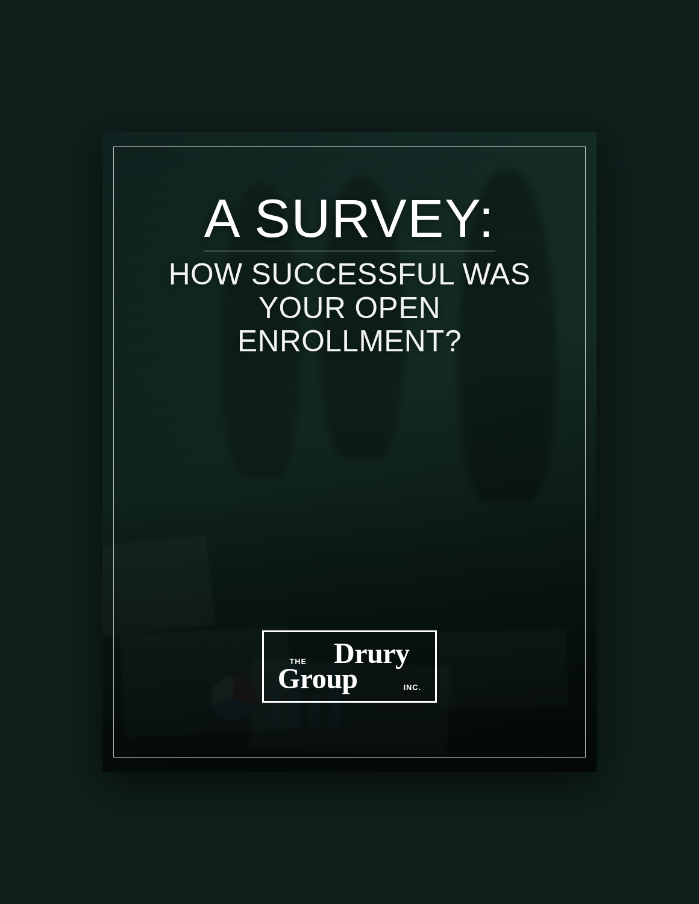A Survey:
How Successful Was Your Open Enrollment?
The Drury GroupInc.